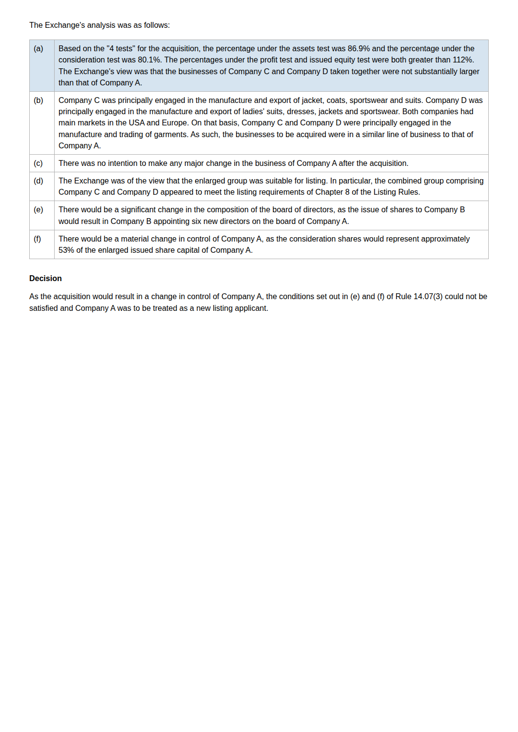The Exchange's analysis was as follows:
| (a) | Based on the "4 tests" for the acquisition, the percentage under the assets test was 86.9% and the percentage under the consideration test was 80.1%. The percentages under the profit test and issued equity test were both greater than 112%. The Exchange's view was that the businesses of Company C and Company D taken together were not substantially larger than that of Company A. |
| (b) | Company C was principally engaged in the manufacture and export of jacket, coats, sportswear and suits. Company D was principally engaged in the manufacture and export of ladies' suits, dresses, jackets and sportswear. Both companies had main markets in the USA and Europe. On that basis, Company C and Company D were principally engaged in the manufacture and trading of garments. As such, the businesses to be acquired were in a similar line of business to that of Company A. |
| (c) | There was no intention to make any major change in the business of Company A after the acquisition. |
| (d) | The Exchange was of the view that the enlarged group was suitable for listing. In particular, the combined group comprising Company C and Company D appeared to meet the listing requirements of Chapter 8 of the Listing Rules. |
| (e) | There would be a significant change in the composition of the board of directors, as the issue of shares to Company B would result in Company B appointing six new directors on the board of Company A. |
| (f) | There would be a material change in control of Company A, as the consideration shares would represent approximately 53% of the enlarged issued share capital of Company A. |
Decision
As the acquisition would result in a change in control of Company A, the conditions set out in (e) and (f) of Rule 14.07(3) could not be satisfied and Company A was to be treated as a new listing applicant.